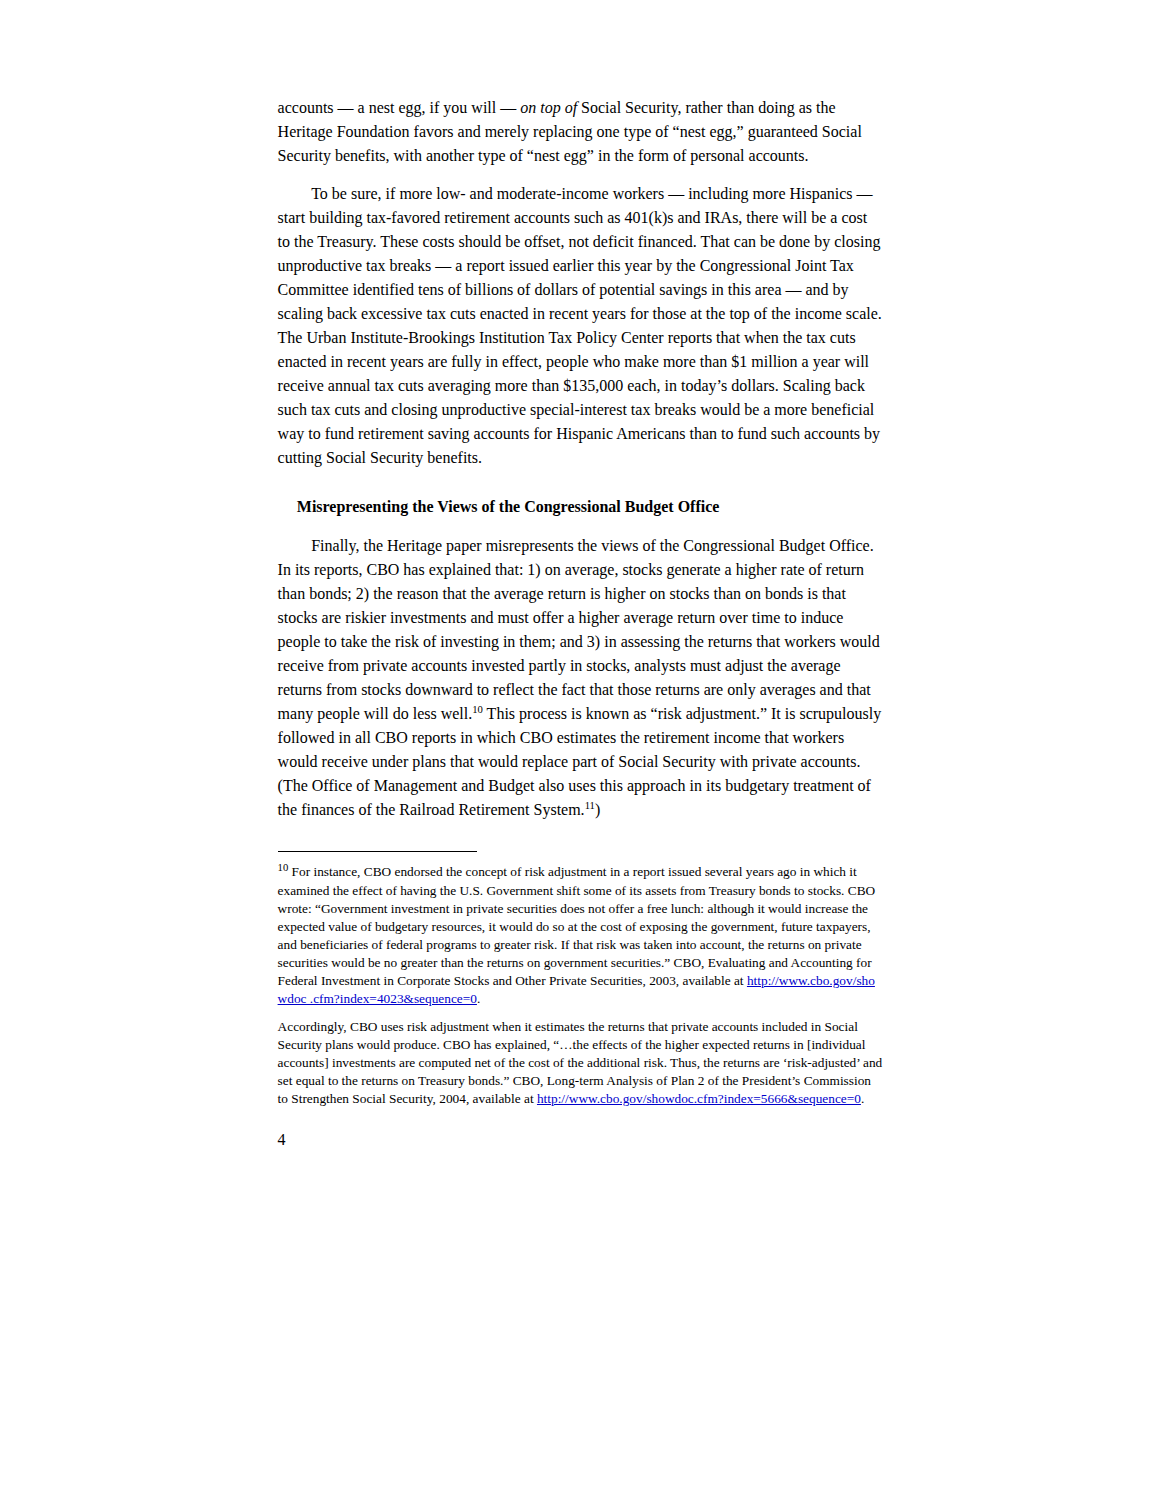accounts — a nest egg, if you will — on top of Social Security, rather than doing as the Heritage Foundation favors and merely replacing one type of “nest egg,” guaranteed Social Security benefits, with another type of “nest egg” in the form of personal accounts.
To be sure, if more low- and moderate-income workers — including more Hispanics — start building tax-favored retirement accounts such as 401(k)s and IRAs, there will be a cost to the Treasury. These costs should be offset, not deficit financed. That can be done by closing unproductive tax breaks — a report issued earlier this year by the Congressional Joint Tax Committee identified tens of billions of dollars of potential savings in this area — and by scaling back excessive tax cuts enacted in recent years for those at the top of the income scale. The Urban Institute-Brookings Institution Tax Policy Center reports that when the tax cuts enacted in recent years are fully in effect, people who make more than $1 million a year will receive annual tax cuts averaging more than $135,000 each, in today’s dollars. Scaling back such tax cuts and closing unproductive special-interest tax breaks would be a more beneficial way to fund retirement saving accounts for Hispanic Americans than to fund such accounts by cutting Social Security benefits.
Misrepresenting the Views of the Congressional Budget Office
Finally, the Heritage paper misrepresents the views of the Congressional Budget Office. In its reports, CBO has explained that: 1) on average, stocks generate a higher rate of return than bonds; 2) the reason that the average return is higher on stocks than on bonds is that stocks are riskier investments and must offer a higher average return over time to induce people to take the risk of investing in them; and 3) in assessing the returns that workers would receive from private accounts invested partly in stocks, analysts must adjust the average returns from stocks downward to reflect the fact that those returns are only averages and that many people will do less well.10 This process is known as “risk adjustment.” It is scrupulously followed in all CBO reports in which CBO estimates the retirement income that workers would receive under plans that would replace part of Social Security with private accounts. (The Office of Management and Budget also uses this approach in its budgetary treatment of the finances of the Railroad Retirement System.11)
10 For instance, CBO endorsed the concept of risk adjustment in a report issued several years ago in which it examined the effect of having the U.S. Government shift some of its assets from Treasury bonds to stocks. CBO wrote: “Government investment in private securities does not offer a free lunch: although it would increase the expected value of budgetary resources, it would do so at the cost of exposing the government, future taxpayers, and beneficiaries of federal programs to greater risk. If that risk was taken into account, the returns on private securities would be no greater than the returns on government securities.” CBO, Evaluating and Accounting for Federal Investment in Corporate Stocks and Other Private Securities, 2003, available at http://www.cbo.gov/showdoc .cfm?index=4023&sequence=0.
Accordingly, CBO uses risk adjustment when it estimates the returns that private accounts included in Social Security plans would produce. CBO has explained, “…the effects of the higher expected returns in [individual accounts] investments are computed net of the cost of the additional risk. Thus, the returns are ‘risk-adjusted’ and set equal to the returns on Treasury bonds.” CBO, Long-term Analysis of Plan 2 of the President’s Commission to Strengthen Social Security, 2004, available at http://www.cbo.gov/showdoc.cfm?index=5666&sequence=0.
4